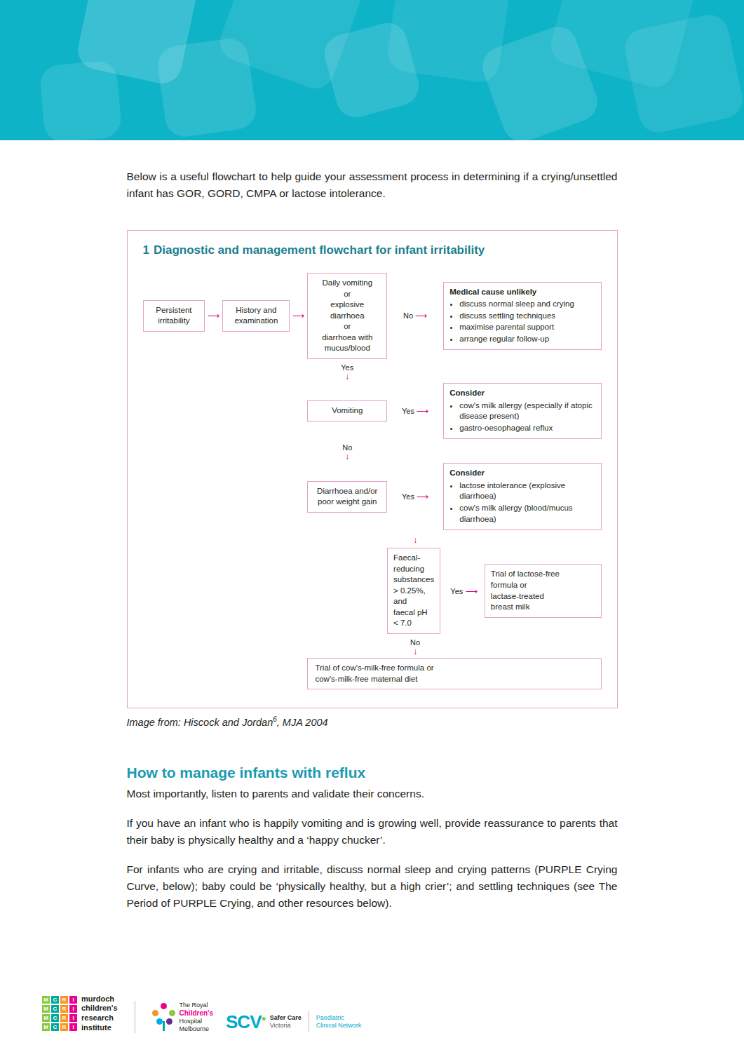Below is a useful flowchart to help guide your assessment process in determining if a crying/unsettled infant has GOR, GORD, CMPA or lactose intolerance.
1 Diagnostic and management flowchart for infant irritability
| Persistent irritability | ⟶ | History and examination | ⟶ | Daily vomiting or explosive diarrhoea or diarrhoea with mucus/blood | No ⟶ | Medical cause unlikely discuss normal sleep and crying discuss settling techniques maximise parental support arrange regular follow-up |
| | Yes ↓ | |
| | Vomiting | Yes ⟶ | Consider cow's milk allergy (especially if atopic disease present) gastro-oesophageal reflux |
| | No ↓ | |
| | Diarrhoea and/or poor weight gain | Yes ⟶ | Consider lactose intolerance (explosive diarrhoea) cow's milk allergy (blood/mucus diarrhoea) |
| | ↓ | |
| | Faecal-reducing substances > 0.25%, and faecal pH < 7.0 | / Yes ⟶ / Trial of lactose-free formula or lactase-treated breast milk / |
| | No ↓ | |
| | Trial of cow's-milk-free formula or cow's-milk-free maternal diet |
Image from: Hiscock and Jordan6, MJA 2004
How to manage infants with reflux
Most importantly, listen to parents and validate their concerns.
If you have an infant who is happily vomiting and is growing well, provide reassurance to parents that their baby is physically healthy and a ‘happy chucker’.
For infants who are crying and irritable, discuss normal sleep and crying patterns (PURPLE Crying Curve, below); baby could be ‘physically healthy, but a high crier’; and settling techniques (see The Period of PURPLE Crying, and other resources below).
MCRI MCRI MCRI MCRI
murdoch
children's
research
institute
The Royal
Children's
Hospital
Melbourne
SCV●
Safer Care
Victoria
Paediatric
Clinical Network